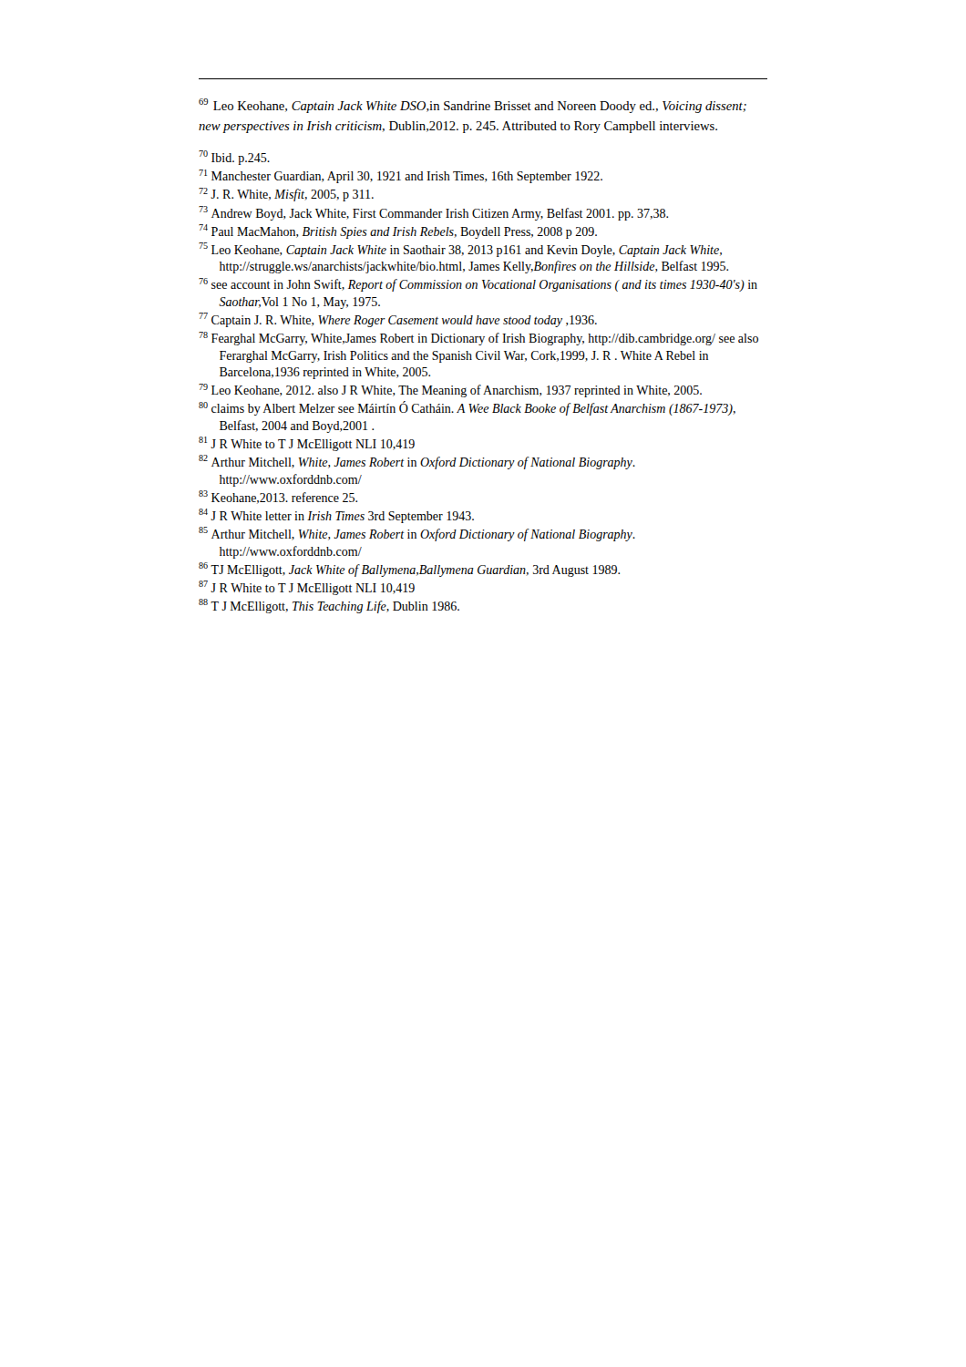69Leo Keohane, Captain Jack White DSO,in Sandrine Brisset and Noreen Doody ed., Voicing dissent; new perspectives in Irish criticism, Dublin,2012. p. 245. Attributed to Rory Campbell interviews.
70Ibid. p.245.
71Manchester Guardian, April 30, 1921 and Irish Times, 16th September 1922.
72J. R. White, Misfit, 2005, p 311.
73Andrew Boyd, Jack White, First Commander Irish Citizen Army, Belfast 2001. pp. 37,38.
74Paul MacMahon, British Spies and Irish Rebels, Boydell Press, 2008 p 209.
75Leo Keohane, Captain Jack White in Saothair 38, 2013 p161 and Kevin Doyle, Captain Jack White, http://struggle.ws/anarchists/jackwhite/bio.html, James Kelly,Bonfires on the Hillside, Belfast 1995.
76see account in John Swift, Report of Commission on Vocational Organisations ( and its times 1930-40's) in Saothar, Vol 1 No 1, May, 1975.
77Captain J. R. White, Where Roger Casement would have stood today ,1936.
78Fearghal McGarry, White,James Robert in Dictionary of Irish Biography, http://dib.cambridge.org/ see also Ferarghal McGarry, Irish Politics and the Spanish Civil War, Cork,1999, J. R . White A Rebel in Barcelona,1936 reprinted in White, 2005.
79Leo Keohane, 2012. also J R White, The Meaning of Anarchism, 1937 reprinted in White, 2005.
80claims by Albert Melzer see Máirtín Ó Catháin. A Wee Black Booke of Belfast Anarchism (1867-1973), Belfast, 2004 and Boyd,2001 .
81J R White to T J McElligott NLI 10,419
82Arthur Mitchell, White, James Robert in Oxford Dictionary of National Biography. http://www.oxforddnb.com/
83Keohane,2013. reference 25.
84J R White letter in Irish Times 3rd September 1943.
85Arthur Mitchell, White, James Robert in Oxford Dictionary of National Biography. http://www.oxforddnb.com/
86TJ McElligott, Jack White of Ballymena,Ballymena Guardian, 3rd August 1989.
87J R White to T J McElligott NLI 10,419
88T J McElligott, This Teaching Life, Dublin 1986.